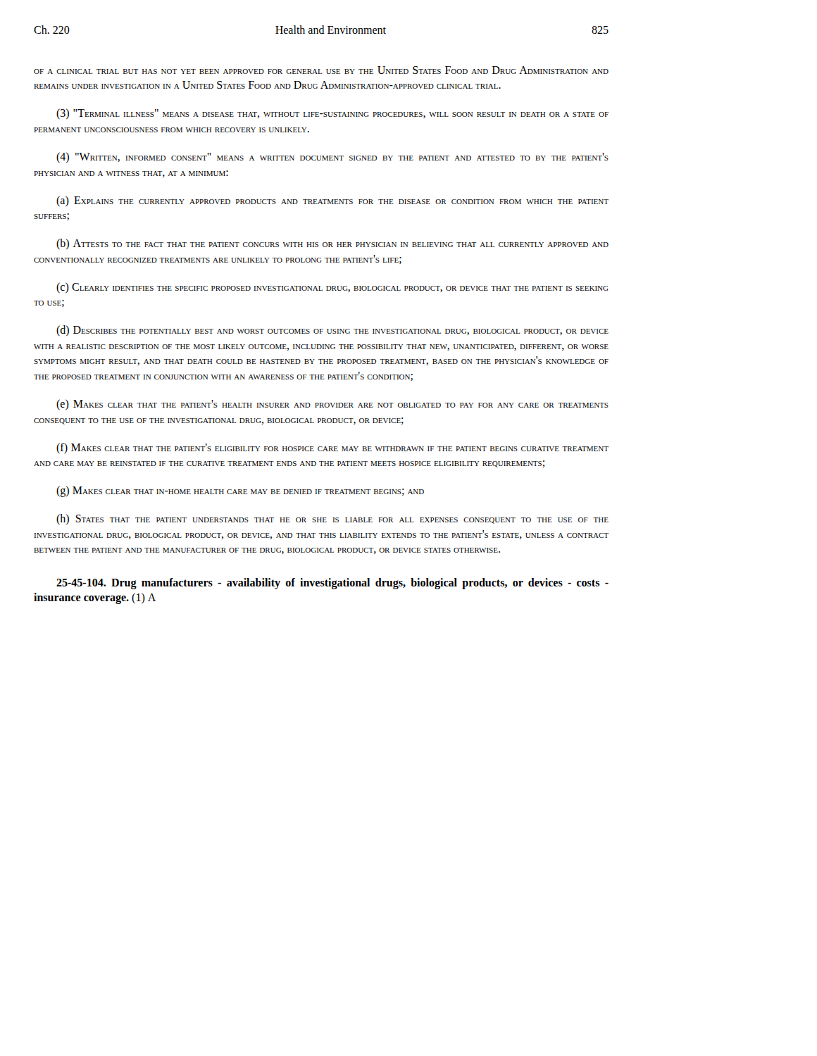Ch. 220
Health and Environment
825
of a clinical trial but has not yet been approved for general use by the United States Food and Drug Administration and remains under investigation in a United States Food and Drug Administration-approved clinical trial.
(3) "Terminal illness" means a disease that, without life-sustaining procedures, will soon result in death or a state of permanent unconsciousness from which recovery is unlikely.
(4) "Written, informed consent" means a written document signed by the patient and attested to by the patient's physician and a witness that, at a minimum:
(a) Explains the currently approved products and treatments for the disease or condition from which the patient suffers;
(b) Attests to the fact that the patient concurs with his or her physician in believing that all currently approved and conventionally recognized treatments are unlikely to prolong the patient's life;
(c) Clearly identifies the specific proposed investigational drug, biological product, or device that the patient is seeking to use;
(d) Describes the potentially best and worst outcomes of using the investigational drug, biological product, or device with a realistic description of the most likely outcome, including the possibility that new, unanticipated, different, or worse symptoms might result, and that death could be hastened by the proposed treatment, based on the physician's knowledge of the proposed treatment in conjunction with an awareness of the patient's condition;
(e) Makes clear that the patient's health insurer and provider are not obligated to pay for any care or treatments consequent to the use of the investigational drug, biological product, or device;
(f) Makes clear that the patient's eligibility for hospice care may be withdrawn if the patient begins curative treatment and care may be reinstated if the curative treatment ends and the patient meets hospice eligibility requirements;
(g) Makes clear that in-home health care may be denied if treatment begins; and
(h) States that the patient understands that he or she is liable for all expenses consequent to the use of the investigational drug, biological product, or device, and that this liability extends to the patient's estate, unless a contract between the patient and the manufacturer of the drug, biological product, or device states otherwise.
25-45-104. Drug manufacturers - availability of investigational drugs, biological products, or devices - costs - insurance coverage. (1) A